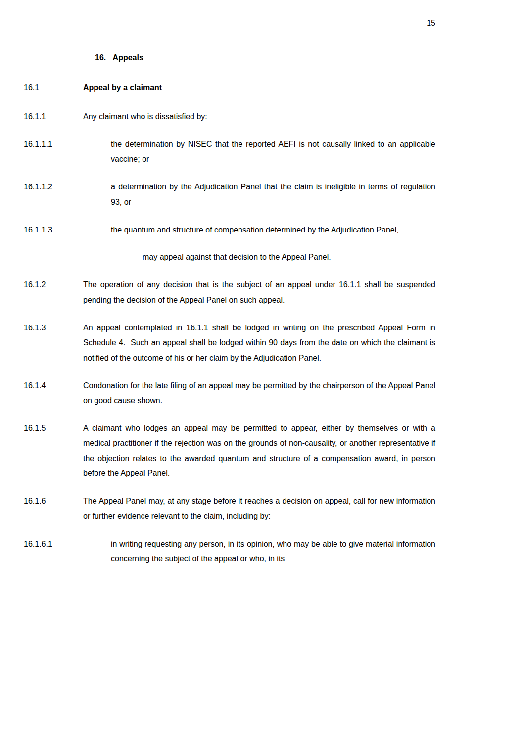15
16. Appeals
16.1
Appeal by a claimant
16.1.1
Any claimant who is dissatisfied by:
16.1.1.1
the determination by NISEC that the reported AEFI is not causally linked to an applicable vaccine; or
16.1.1.2
a determination by the Adjudication Panel that the claim is ineligible in terms of regulation 93, or
16.1.1.3
the quantum and structure of compensation determined by the Adjudication Panel,
may appeal against that decision to the Appeal Panel.
16.1.2
The operation of any decision that is the subject of an appeal under 16.1.1 shall be suspended pending the decision of the Appeal Panel on such appeal.
16.1.3
An appeal contemplated in 16.1.1 shall be lodged in writing on the prescribed Appeal Form in Schedule 4. Such an appeal shall be lodged within 90 days from the date on which the claimant is notified of the outcome of his or her claim by the Adjudication Panel.
16.1.4
Condonation for the late filing of an appeal may be permitted by the chairperson of the Appeal Panel on good cause shown.
16.1.5
A claimant who lodges an appeal may be permitted to appear, either by themselves or with a medical practitioner if the rejection was on the grounds of non-causality, or another representative if the objection relates to the awarded quantum and structure of a compensation award, in person before the Appeal Panel.
16.1.6
The Appeal Panel may, at any stage before it reaches a decision on appeal, call for new information or further evidence relevant to the claim, including by:
16.1.6.1
in writing requesting any person, in its opinion, who may be able to give material information concerning the subject of the appeal or who, in its